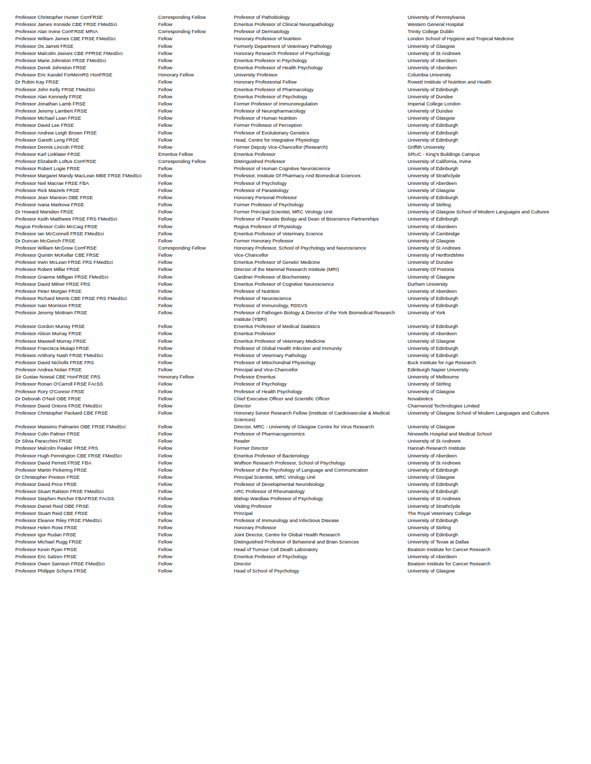| Professor Christopher Hunter CorrFRSE | Corresponding Fellow | Professor of Pathobiology | University of Pennsylvania |
| Professor James Ironside CBE FRSE FMedSci | Fellow | Emeritus Professor of Clinical Neuropathology | Western General Hospital |
| Professor Alan Irvine CorrFRSE MRIA | Corresponding Fellow | Professor of Dermatology | Trinity College Dublin |
| Professor William James CBE FRSE FMedSci | Fellow | Honorary Professor of Nutrition | London School of Hygiene and Tropical Medicine |
| Professor Os Jarrett FRSE | Fellow | Formerly Department of Veterinary Pathology | University of Glasgow |
| Professor Malcolm Jeeves CBE PPRSE FMedSci | Fellow | Honorary Research Professor of Psychology | University of St Andrews |
| Professor Marie Johnston FRSE FMedSci | Fellow | Emeritus Professor in Psychology | University of Aberdeen |
| Professor Derek Johnston FRSE | Fellow | Emeritus Professor of Health Psychology | University of Aberdeen |
| Professor Eric Kandel ForMemRS HonFRSE | Honorary Fellow | University Professor | Columbia University |
| Dr Robin Kay FRSE | Fellow | Honorary Professorial Fellow | Rowett Institute of Nutrition and Health |
| Professor John Kelly FRSE FMedSci | Fellow | Emeritus Professor of Pharmacology | University of Edinburgh |
| Professor Alan Kennedy FRSE | Fellow | Emeritus Professor of Psychology | University of Dundee |
| Professor Jonathan Lamb FRSE | Fellow | Former Professor of Immunoregulation | Imperial College London |
| Professor Jeremy Lambert FRSE | Fellow | Professor of Neuropharmacology | University of Dundee |
| Professor Michael Lean FRSE | Fellow | Professor of Human Nutrition | University of Glasgow |
| Professor David Lee FRSE | Fellow | Former Professor of Perception | University of Edinburgh |
| Professor Andrew Leigh Brown FRSE | Fellow | Professor of Evolutionary Genetics | University of Edinburgh |
| Professor Gareth Leng FRSE | Fellow | Head, Centre for Integrative Physiology | University of Edinburgh |
| Professor Dennis Lincoln FRSE | Fellow | Former Deputy Vice-Chancellor (Research) | Griffith University |
| Professor Karl Linklater FRSE | Emeritus Fellow | Emeritus Professor | SRUC - King's Buildings Campus |
| Professor Elizabeth Loftus CorrFRSE | Corresponding Fellow | Distinguished Professor | University of California, Irvine |
| Professor Robert Logie FRSE | Fellow | Professor of Human Cognitive Neuroscience | University of Edinburgh |
| Professor Margaret Mandy MacLean MBE FRSE FMedSci | Fellow | Professor, Institute Of Pharmacy And Biomedical Sciences | University of Strathclyde |
| Professor Neil Macrae FRSE FBA | Fellow | Professor of Psychology | University of Aberdeen |
| Professor Rick Maizels FRSE | Fellow | Professor of Parasitology | University of Glasgow |
| Professor Jean Manson OBE FRSE | Fellow | Honorary Personal Professor | University of Edinburgh |
| Professor Ivana Markova FRSE | Fellow | Former Professor of Psychology | University of Stirling |
| Dr Howard Marsden FRSE | Fellow | Former Principal Scientist, MRC Virology Unit | University of Glasgow School of Modern Languages and Cultures |
| Professor Keith Matthews FRSE FRS FMedSci | Fellow | Professor of Parasite Biology and Dean of Bioscience Partnerships | University of Edinburgh |
| Regius Professor Colin McCaig FRSE | Fellow | Regius Professor of Physiology | University of Aberdeen |
| Professor Ian McConnell FRSE FMedSci | Fellow | Emeritus Professor of Veterinary Science | University of Cambridge |
| Dr Duncan McGeoch FRSE | Fellow | Former Honorary Professor | University of Glasgow |
| Professor William McGrew CorrFRSE | Corresponding Fellow | Honorary Professor, School of Psychology and Neuroscience | University of St Andrews |
| Professor Quintin McKellar CBE FRSE | Fellow | Vice-Chancellor | University of Hertfordshire |
| Professor Irwin McLean FRSE FRS FMedSci | Fellow | Emeritus Professor of Genetic Medicine | University of Dundee |
| Professor Robert Millar FRSE | Fellow | Director of the Mammal Research Institute (MRI) | University Of Pretoria |
| Professor Graeme Milligan FRSE FMedSci | Fellow | Gardiner Professor of Biochemistry | University of Glasgow |
| Professor David Milner FRSE FRS | Fellow | Emeritus Professor of Cognitive Neuroscience | Durham University |
| Professor Peter Morgan FRSE | Fellow | Professor of Nutrition | University of Aberdeen |
| Professor Richard Morris CBE FRSE FRS FMedSci | Fellow | Professor of Neuroscience | University of Edinburgh |
| Professor Ivan Morrison FRSE | Fellow | Professor of Immunology, RDSVS | University of Edinburgh |
| Professor Jeremy Mottram FRSE | Fellow | Professor of Pathogen Biology & Director of the York Biomedical Research Institute (YBRI) | University of York |
| Professor Gordon Murray FRSE | Fellow | Emeritus Professor of Medical Statistics | University of Edinburgh |
| Professor Alison Murray FRSE | Fellow | Emeritus Professor | University of Aberdeen |
| Professor Maxwell Murray FRSE | Fellow | Emeritus Professor of Veterinary Medicine | University of Glasgow |
| Professor Francisca Mutapi FRSE | Fellow | Professor of Global Health Infection and Immunity | University of Edinburgh |
| Professor Anthony Nash FRSE FMedSci | Fellow | Professor of Veterinary Pathology | University of Edinburgh |
| Professor David Nicholls FRSE FRS | Fellow | Professor of Mitochondrial Physiology | Buck Institute for Age Research |
| Professor Andrea Nolan FRSE | Fellow | Principal and Vice-Chancellor | Edinburgh Napier University |
| Sir Gustav Nossal CBE HonFRSE FRS | Honorary Fellow | Professor Emeritus | University of Melbourne |
| Professor Ronan O'Carroll FRSE FAcSS | Fellow | Professor of Psychology | University of Stirling |
| Professor Rory O'Connor FRSE | Fellow | Professor of Health Psychology | University of Glasgow |
| Dr Deborah O'Neil OBE FRSE | Fellow | Chief Executive Officer and Scientific Officer | Novabiotics |
| Professor David Onions FRSE FMedSci | Fellow | Director | Charnwood Technologies Limited |
| Professor Christopher Packard CBE FRSE | Fellow | Honorary Senior Research Fellow (Institute of Cardiovascular & Medical Sciences) | University of Glasgow School of Modern Languages and Cultures |
| Professor Massimo Palmarini OBE FRSE FMedSci | Fellow | Director, MRC - University of Glasgow Centre for Virus Research | University of Glasgow |
| Professor Colin Palmer FRSE | Fellow | Professor of Pharmacogenomics | Ninewells Hospital and Medical School |
| Dr Silvia Paracchini FRSE | Fellow | Reader | University of St Andrews |
| Professor Malcolm Peaker FRSE FRS | Fellow | Former Director | Hannah Research Institute |
| Professor Hugh Pennington CBE FRSE FMedSci | Fellow | Emeritus Professor of Bacteriology | University of Aberdeen |
| Professor David Perrett FRSE FBA | Fellow | Wolfson Research Professor, School of Psychology | University of St Andrews |
| Professor Martin Pickering FRSE | Fellow | Professor of the Psychology of Language and Communication | University of Edinburgh |
| Dr Christopher Preston FRSE | Fellow | Principal Scientist, MRC Virology Unit | University of Glasgow |
| Professor David Price FRSE | Fellow | Professor of Developmental Neurobiology | University of Edinburgh |
| Professor Stuart Ralston FRSE FMedSci | Fellow | ARC Professor of Rheumatology | University of Edinburgh |
| Professor Stephen Reicher FBAFRSE FAcSS | Fellow | Bishop Wardlaw Professor of Psychology | University of St Andrews |
| Professor Daniel Reid OBE FRSE | Fellow | Visiting Professor | University of Strathclyde |
| Professor Stuart Reid CBE FRSE | Fellow | Principal | The Royal Veterinary College |
| Professor Eleanor Riley FRSE FMedSci | Fellow | Professor of Immunology and Infectious Disease | University of Edinburgh |
| Professor Helen Ross FRSE | Fellow | Honorary Professor | University of Stirling |
| Professor Igor Rudan FRSE | Fellow | Joint Director, Centre for Global Health Research | University of Edinburgh |
| Professor Michael Rugg FRSE | Fellow | Distinguished Professor of Behavioral and Brain Sciences | University of Texas at Dallas |
| Professor Kevin Ryan FRSE | Fellow | Head of Tumour Cell Death Laboratory | Beatson Institute for Cancer Research |
| Professor Eric Salzen FRSE | Fellow | Emeritus Professor of Psychology | University of Aberdeen |
| Professor Owen Samson FRSE FMedSci | Fellow | Director | Beatson Institute for Cancer Research |
| Professor Philippe Schyns FRSE | Fellow | Head of School of Psychology | University of Glasgow |